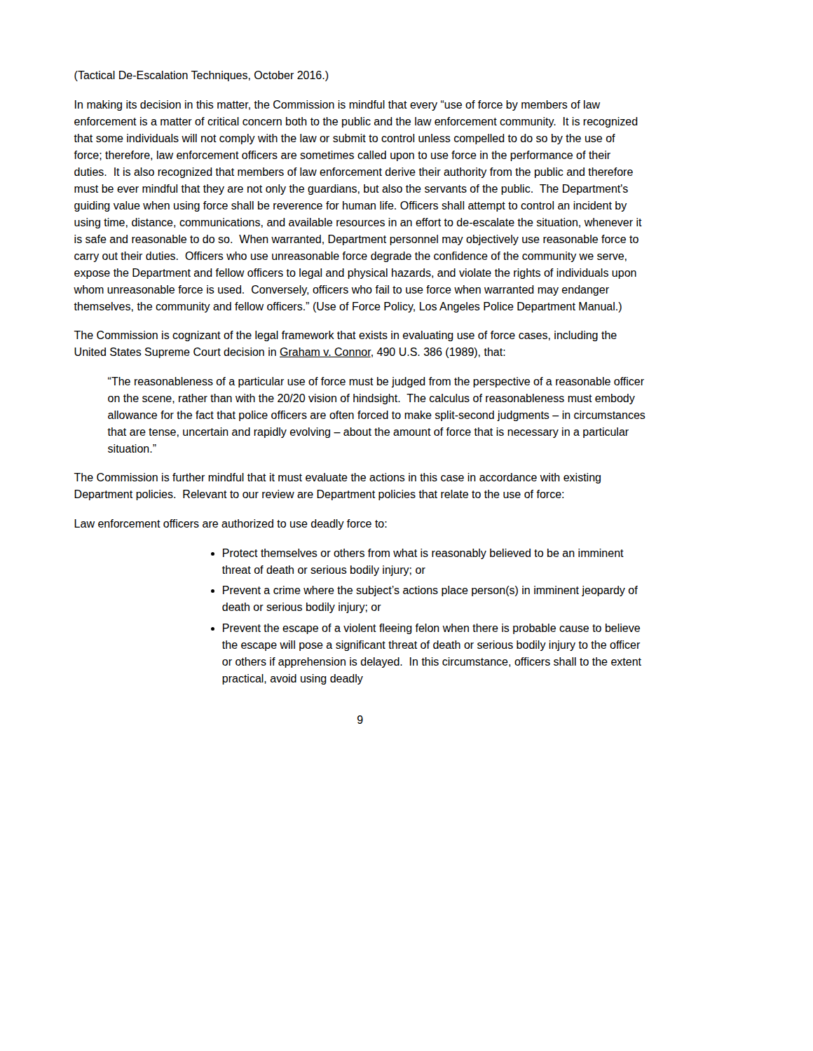(Tactical De-Escalation Techniques, October 2016.)
In making its decision in this matter, the Commission is mindful that every “use of force by members of law enforcement is a matter of critical concern both to the public and the law enforcement community. It is recognized that some individuals will not comply with the law or submit to control unless compelled to do so by the use of force; therefore, law enforcement officers are sometimes called upon to use force in the performance of their duties. It is also recognized that members of law enforcement derive their authority from the public and therefore must be ever mindful that they are not only the guardians, but also the servants of the public. The Department's guiding value when using force shall be reverence for human life. Officers shall attempt to control an incident by using time, distance, communications, and available resources in an effort to de-escalate the situation, whenever it is safe and reasonable to do so. When warranted, Department personnel may objectively use reasonable force to carry out their duties. Officers who use unreasonable force degrade the confidence of the community we serve, expose the Department and fellow officers to legal and physical hazards, and violate the rights of individuals upon whom unreasonable force is used. Conversely, officers who fail to use force when warranted may endanger themselves, the community and fellow officers.” (Use of Force Policy, Los Angeles Police Department Manual.)
The Commission is cognizant of the legal framework that exists in evaluating use of force cases, including the United States Supreme Court decision in Graham v. Connor, 490 U.S. 386 (1989), that:
“The reasonableness of a particular use of force must be judged from the perspective of a reasonable officer on the scene, rather than with the 20/20 vision of hindsight. The calculus of reasonableness must embody allowance for the fact that police officers are often forced to make split-second judgments – in circumstances that are tense, uncertain and rapidly evolving – about the amount of force that is necessary in a particular situation.”
The Commission is further mindful that it must evaluate the actions in this case in accordance with existing Department policies. Relevant to our review are Department policies that relate to the use of force:
Law enforcement officers are authorized to use deadly force to:
Protect themselves or others from what is reasonably believed to be an imminent threat of death or serious bodily injury; or
Prevent a crime where the subject’s actions place person(s) in imminent jeopardy of death or serious bodily injury; or
Prevent the escape of a violent fleeing felon when there is probable cause to believe the escape will pose a significant threat of death or serious bodily injury to the officer or others if apprehension is delayed. In this circumstance, officers shall to the extent practical, avoid using deadly
9